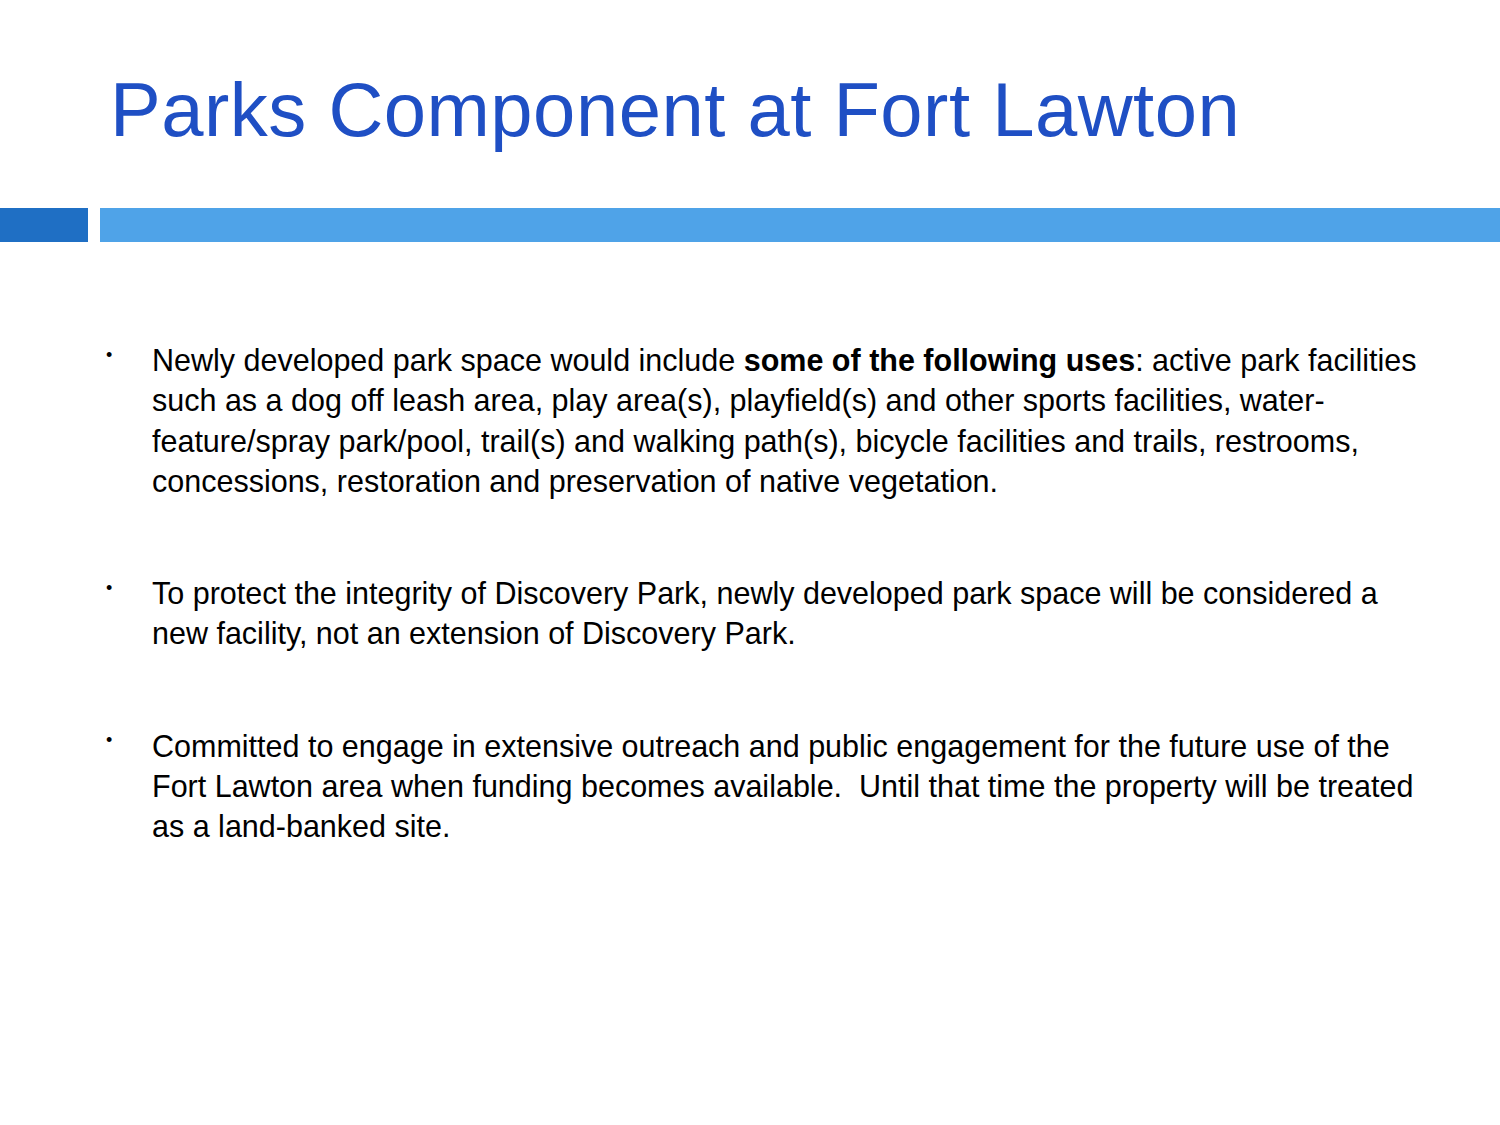Parks Component at Fort Lawton
Newly developed park space would include some of the following uses: active park facilities such as a dog off leash area, play area(s), playfield(s) and other sports facilities, water-feature/spray park/pool, trail(s) and walking path(s), bicycle facilities and trails, restrooms, concessions, restoration and preservation of native vegetation.
To protect the integrity of Discovery Park, newly developed park space will be considered a new facility, not an extension of Discovery Park.
Committed to engage in extensive outreach and public engagement for the future use of the Fort Lawton area when funding becomes available. Until that time the property will be treated as a land-banked site.